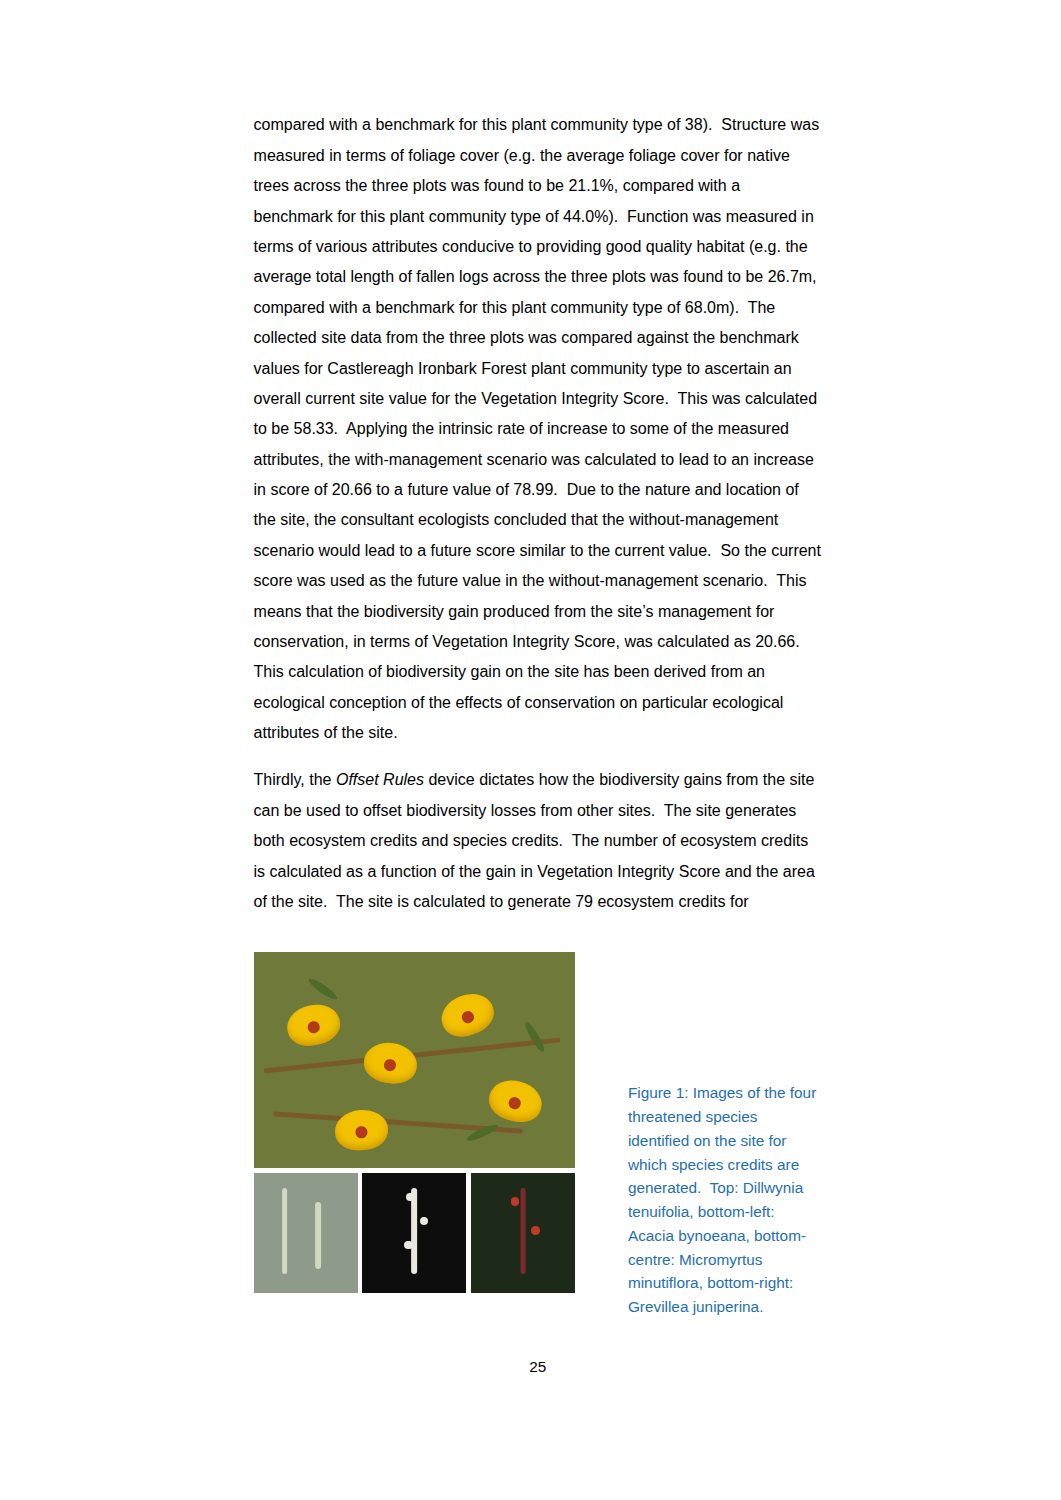compared with a benchmark for this plant community type of 38). Structure was measured in terms of foliage cover (e.g. the average foliage cover for native trees across the three plots was found to be 21.1%, compared with a benchmark for this plant community type of 44.0%). Function was measured in terms of various attributes conducive to providing good quality habitat (e.g. the average total length of fallen logs across the three plots was found to be 26.7m, compared with a benchmark for this plant community type of 68.0m). The collected site data from the three plots was compared against the benchmark values for Castlereagh Ironbark Forest plant community type to ascertain an overall current site value for the Vegetation Integrity Score. This was calculated to be 58.33. Applying the intrinsic rate of increase to some of the measured attributes, the with-management scenario was calculated to lead to an increase in score of 20.66 to a future value of 78.99. Due to the nature and location of the site, the consultant ecologists concluded that the without-management scenario would lead to a future score similar to the current value. So the current score was used as the future value in the without-management scenario. This means that the biodiversity gain produced from the site’s management for conservation, in terms of Vegetation Integrity Score, was calculated as 20.66. This calculation of biodiversity gain on the site has been derived from an ecological conception of the effects of conservation on particular ecological attributes of the site.
Thirdly, the Offset Rules device dictates how the biodiversity gains from the site can be used to offset biodiversity losses from other sites. The site generates both ecosystem credits and species credits. The number of ecosystem credits is calculated as a function of the gain in Vegetation Integrity Score and the area of the site. The site is calculated to generate 79 ecosystem credits for
Figure 1: Images of the four threatened species identified on the site for which species credits are generated. Top: Dillwynia tenuifolia, bottom-left: Acacia bynoeana, bottom-centre: Micromyrtus minutiflora, bottom-right: Grevillea juniperina.
25